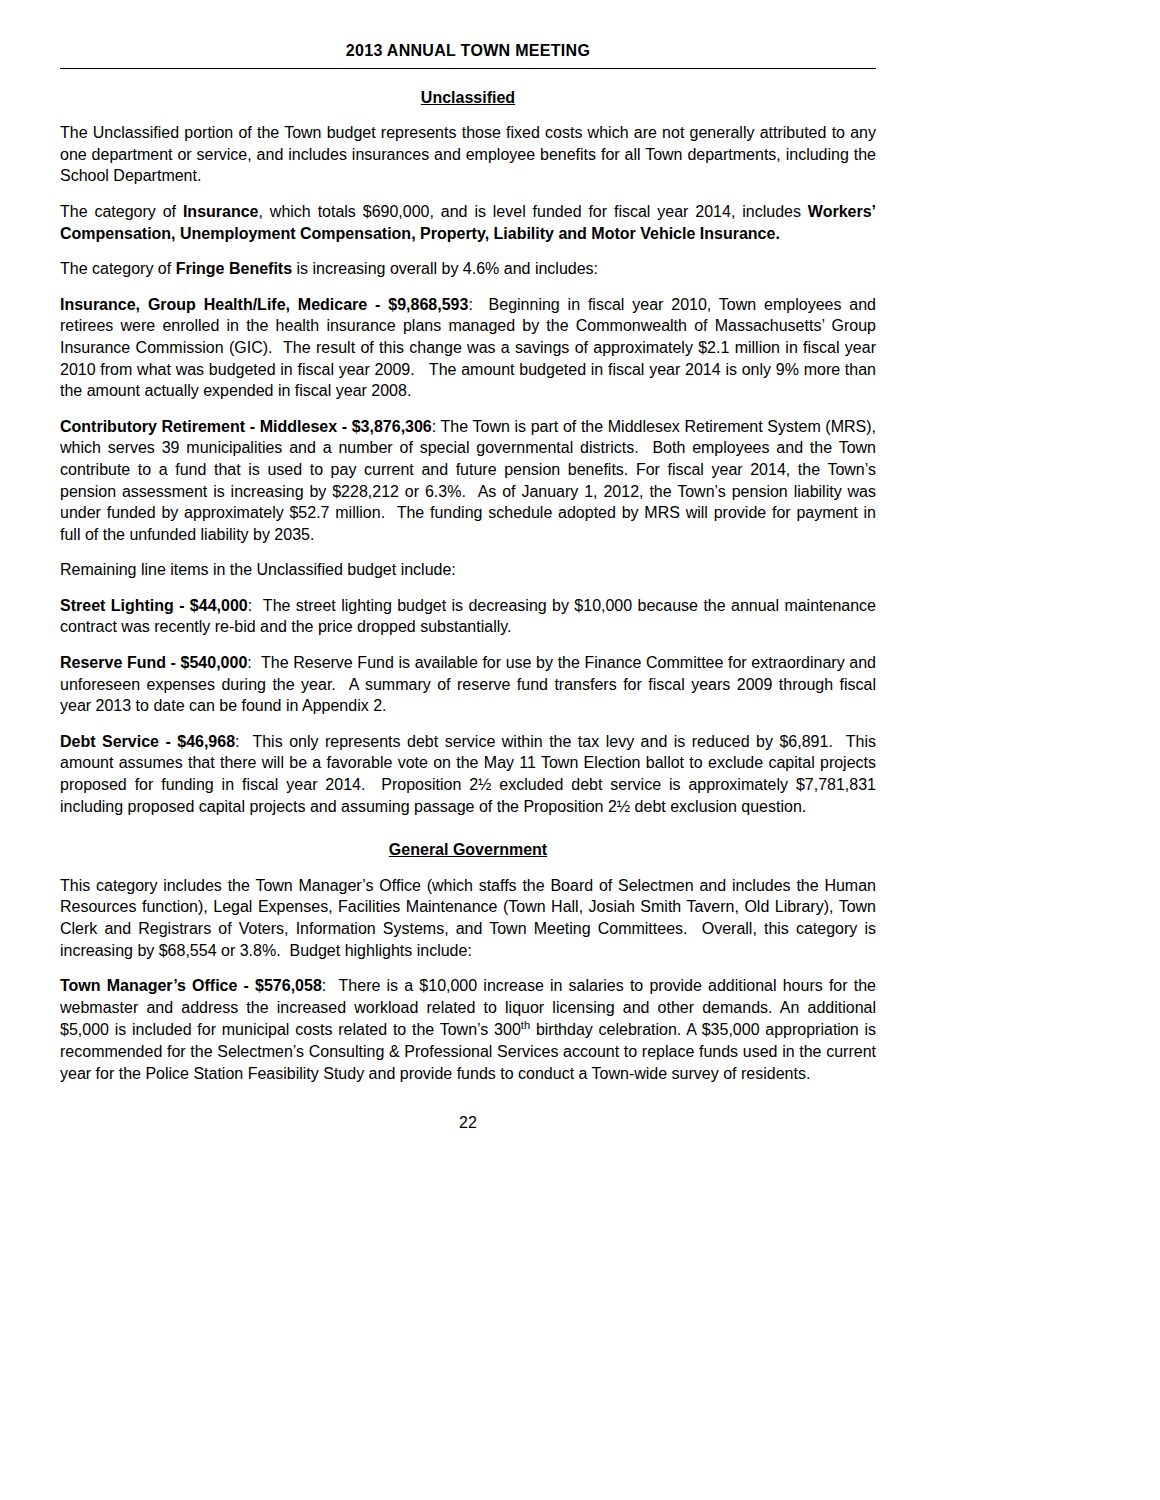2013 ANNUAL TOWN MEETING
Unclassified
The Unclassified portion of the Town budget represents those fixed costs which are not generally attributed to any one department or service, and includes insurances and employee benefits for all Town departments, including the School Department.
The category of Insurance, which totals $690,000, and is level funded for fiscal year 2014, includes Workers’ Compensation, Unemployment Compensation, Property, Liability and Motor Vehicle Insurance.
The category of Fringe Benefits is increasing overall by 4.6% and includes:
Insurance, Group Health/Life, Medicare - $9,868,593: Beginning in fiscal year 2010, Town employees and retirees were enrolled in the health insurance plans managed by the Commonwealth of Massachusetts’ Group Insurance Commission (GIC). The result of this change was a savings of approximately $2.1 million in fiscal year 2010 from what was budgeted in fiscal year 2009. The amount budgeted in fiscal year 2014 is only 9% more than the amount actually expended in fiscal year 2008.
Contributory Retirement - Middlesex - $3,876,306: The Town is part of the Middlesex Retirement System (MRS), which serves 39 municipalities and a number of special governmental districts. Both employees and the Town contribute to a fund that is used to pay current and future pension benefits. For fiscal year 2014, the Town’s pension assessment is increasing by $228,212 or 6.3%. As of January 1, 2012, the Town’s pension liability was under funded by approximately $52.7 million. The funding schedule adopted by MRS will provide for payment in full of the unfunded liability by 2035.
Remaining line items in the Unclassified budget include:
Street Lighting - $44,000: The street lighting budget is decreasing by $10,000 because the annual maintenance contract was recently re-bid and the price dropped substantially.
Reserve Fund - $540,000: The Reserve Fund is available for use by the Finance Committee for extraordinary and unforeseen expenses during the year. A summary of reserve fund transfers for fiscal years 2009 through fiscal year 2013 to date can be found in Appendix 2.
Debt Service - $46,968: This only represents debt service within the tax levy and is reduced by $6,891. This amount assumes that there will be a favorable vote on the May 11 Town Election ballot to exclude capital projects proposed for funding in fiscal year 2014. Proposition 2½ excluded debt service is approximately $7,781,831 including proposed capital projects and assuming passage of the Proposition 2½ debt exclusion question.
General Government
This category includes the Town Manager’s Office (which staffs the Board of Selectmen and includes the Human Resources function), Legal Expenses, Facilities Maintenance (Town Hall, Josiah Smith Tavern, Old Library), Town Clerk and Registrars of Voters, Information Systems, and Town Meeting Committees. Overall, this category is increasing by $68,554 or 3.8%. Budget highlights include:
Town Manager’s Office - $576,058: There is a $10,000 increase in salaries to provide additional hours for the webmaster and address the increased workload related to liquor licensing and other demands. An additional $5,000 is included for municipal costs related to the Town’s 300th birthday celebration. A $35,000 appropriation is recommended for the Selectmen’s Consulting & Professional Services account to replace funds used in the current year for the Police Station Feasibility Study and provide funds to conduct a Town-wide survey of residents.
22